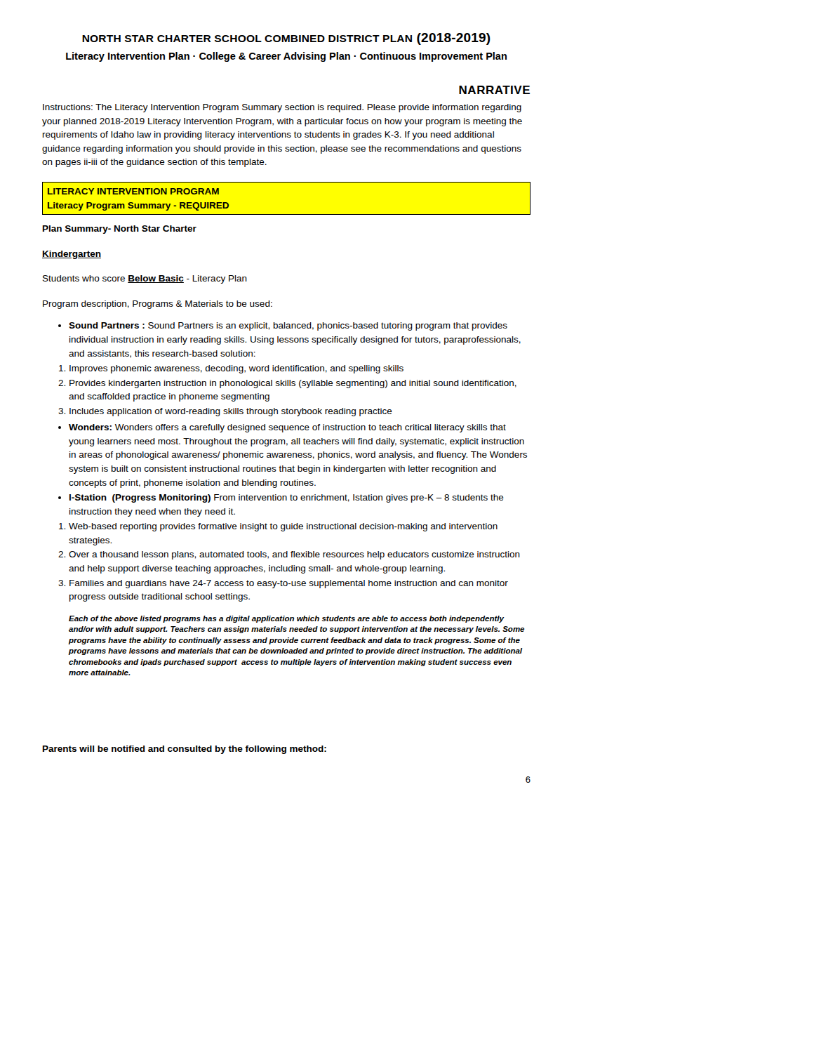North Star Charter School Combined District Plan (2018-2019)
Literacy Intervention Plan · College & Career Advising Plan · Continuous Improvement Plan
NARRATIVE
Instructions: The Literacy Intervention Program Summary section is required. Please provide information regarding your planned 2018-2019 Literacy Intervention Program, with a particular focus on how your program is meeting the requirements of Idaho law in providing literacy interventions to students in grades K-3. If you need additional guidance regarding information you should provide in this section, please see the recommendations and questions on pages ii-iii of the guidance section of this template.
LITERACY INTERVENTION PROGRAM
Literacy Program Summary - REQUIRED
Plan Summary- North Star Charter
Kindergarten
Students who score Below Basic - Literacy Plan
Program description, Programs & Materials to be used:
Sound Partners : Sound Partners is an explicit, balanced, phonics-based tutoring program that provides individual instruction in early reading skills. Using lessons specifically designed for tutors, paraprofessionals, and assistants, this research-based solution:
Improves phonemic awareness, decoding, word identification, and spelling skills
Provides kindergarten instruction in phonological skills (syllable segmenting) and initial sound identification, and scaffolded practice in phoneme segmenting
Includes application of word-reading skills through storybook reading practice
Wonders: Wonders offers a carefully designed sequence of instruction to teach critical literacy skills that young learners need most. Throughout the program, all teachers will find daily, systematic, explicit instruction in areas of phonological awareness/ phonemic awareness, phonics, word analysis, and fluency. The Wonders system is built on consistent instructional routines that begin in kindergarten with letter recognition and concepts of print, phoneme isolation and blending routines.
I-Station (Progress Monitoring) From intervention to enrichment, Istation gives pre-K – 8 students the instruction they need when they need it.
Web-based reporting provides formative insight to guide instructional decision-making and intervention strategies.
Over a thousand lesson plans, automated tools, and flexible resources help educators customize instruction and help support diverse teaching approaches, including small- and whole-group learning.
Families and guardians have 24-7 access to easy-to-use supplemental home instruction and can monitor progress outside traditional school settings.
Each of the above listed programs has a digital application which students are able to access both independently and/or with adult support. Teachers can assign materials needed to support intervention at the necessary levels. Some programs have the ability to continually assess and provide current feedback and data to track progress. Some of the programs have lessons and materials that can be downloaded and printed to provide direct instruction. The additional chromebooks and ipads purchased support access to multiple layers of intervention making student success even more attainable.
Parents will be notified and consulted by the following method:
6